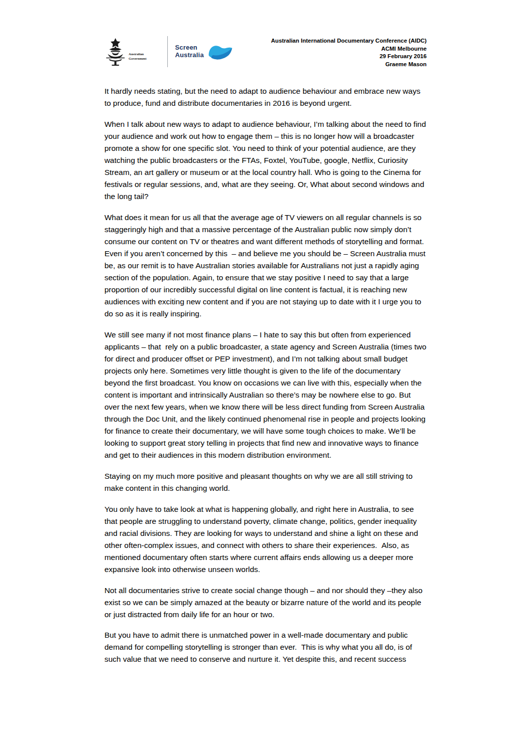Australian Government
Screen Australia
Australian International Documentary Conference (AIDC)
ACMI Melbourne
29 February 2016
Graeme Mason
It hardly needs stating, but the need to adapt to audience behaviour and embrace new ways to produce, fund and distribute documentaries in 2016 is beyond urgent.
When I talk about new ways to adapt to audience behaviour, I’m talking about the need to find your audience and work out how to engage them – this is no longer how will a broadcaster promote a show for one specific slot. You need to think of your potential audience, are they watching the public broadcasters or the FTAs, Foxtel, YouTube, google, Netflix, Curiosity Stream, an art gallery or museum or at the local country hall. Who is going to the Cinema for festivals or regular sessions, and, what are they seeing. Or, What about second windows and the long tail?
What does it mean for us all that the average age of TV viewers on all regular channels is so staggeringly high and that a massive percentage of the Australian public now simply don’t consume our content on TV or theatres and want different methods of storytelling and format. Even if you aren’t concerned by this – and believe me you should be – Screen Australia must be, as our remit is to have Australian stories available for Australians not just a rapidly aging section of the population. Again, to ensure that we stay positive I need to say that a large proportion of our incredibly successful digital on line content is factual, it is reaching new audiences with exciting new content and if you are not staying up to date with it I urge you to do so as it is really inspiring.
We still see many if not most finance plans – I hate to say this but often from experienced applicants – that rely on a public broadcaster, a state agency and Screen Australia (times two for direct and producer offset or PEP investment), and I’m not talking about small budget projects only here. Sometimes very little thought is given to the life of the documentary beyond the first broadcast. You know on occasions we can live with this, especially when the content is important and intrinsically Australian so there’s may be nowhere else to go. But over the next few years, when we know there will be less direct funding from Screen Australia through the Doc Unit, and the likely continued phenomenal rise in people and projects looking for finance to create their documentary, we will have some tough choices to make. We’ll be looking to support great story telling in projects that find new and innovative ways to finance and get to their audiences in this modern distribution environment.
Staying on my much more positive and pleasant thoughts on why we are all still striving to make content in this changing world.
You only have to take look at what is happening globally, and right here in Australia, to see that people are struggling to understand poverty, climate change, politics, gender inequality and racial divisions. They are looking for ways to understand and shine a light on these and other often-complex issues, and connect with others to share their experiences. Also, as mentioned documentary often starts where current affairs ends allowing us a deeper more expansive look into otherwise unseen worlds.
Not all documentaries strive to create social change though – and nor should they –they also exist so we can be simply amazed at the beauty or bizarre nature of the world and its people or just distracted from daily life for an hour or two.
But you have to admit there is unmatched power in a well-made documentary and public demand for compelling storytelling is stronger than ever. This is why what you all do, is of such value that we need to conserve and nurture it. Yet despite this, and recent success